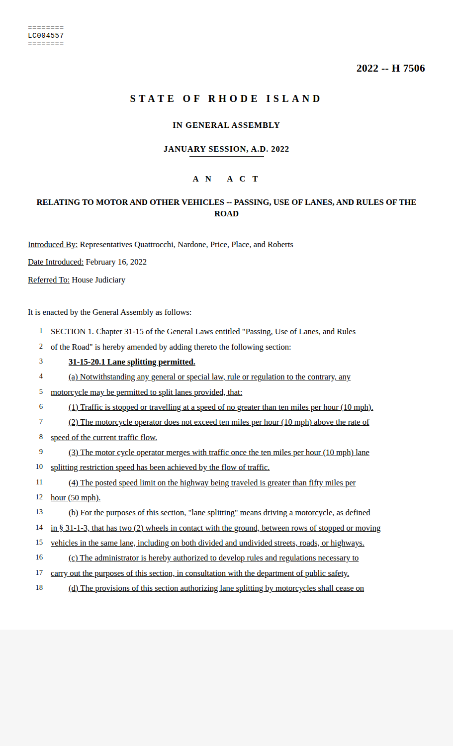======== LC004557 ========
2022 -- H 7506
STATE OF RHODE ISLAND
IN GENERAL ASSEMBLY
JANUARY SESSION, A.D. 2022
A N A C T
Relating to motor and other vehicles -- passing, use of lanes, and rules of the road
Introduced By: Representatives Quattrocchi, Nardone, Price, Place, and Roberts
Date Introduced: February 16, 2022
Referred To: House Judiciary
It is enacted by the General Assembly as follows:
SECTION 1. Chapter 31-15 of the General Laws entitled "Passing, Use of Lanes, and Rules
of the Road" is hereby amended by adding thereto the following section:
31-15-20.1 Lane splitting permitted.
(a) Notwithstanding any general or special law, rule or regulation to the contrary, any
motorcycle may be permitted to split lanes provided, that:
(1) Traffic is stopped or travelling at a speed of no greater than ten miles per hour (10 mph).
(2) The motorcycle operator does not exceed ten miles per hour (10 mph) above the rate of
speed of the current traffic flow.
(3) The motor cycle operator merges with traffic once the ten miles per hour (10 mph) lane
splitting restriction speed has been achieved by the flow of traffic.
(4) The posted speed limit on the highway being traveled is greater than fifty miles per
hour (50 mph).
(b) For the purposes of this section, "lane splitting" means driving a motorcycle, as defined
in § 31-1-3, that has two (2) wheels in contact with the ground, between rows of stopped or moving
vehicles in the same lane, including on both divided and undivided streets, roads, or highways.
(c) The administrator is hereby authorized to develop rules and regulations necessary to
carry out the purposes of this section, in consultation with the department of public safety.
(d) The provisions of this section authorizing lane splitting by motorcycles shall cease on